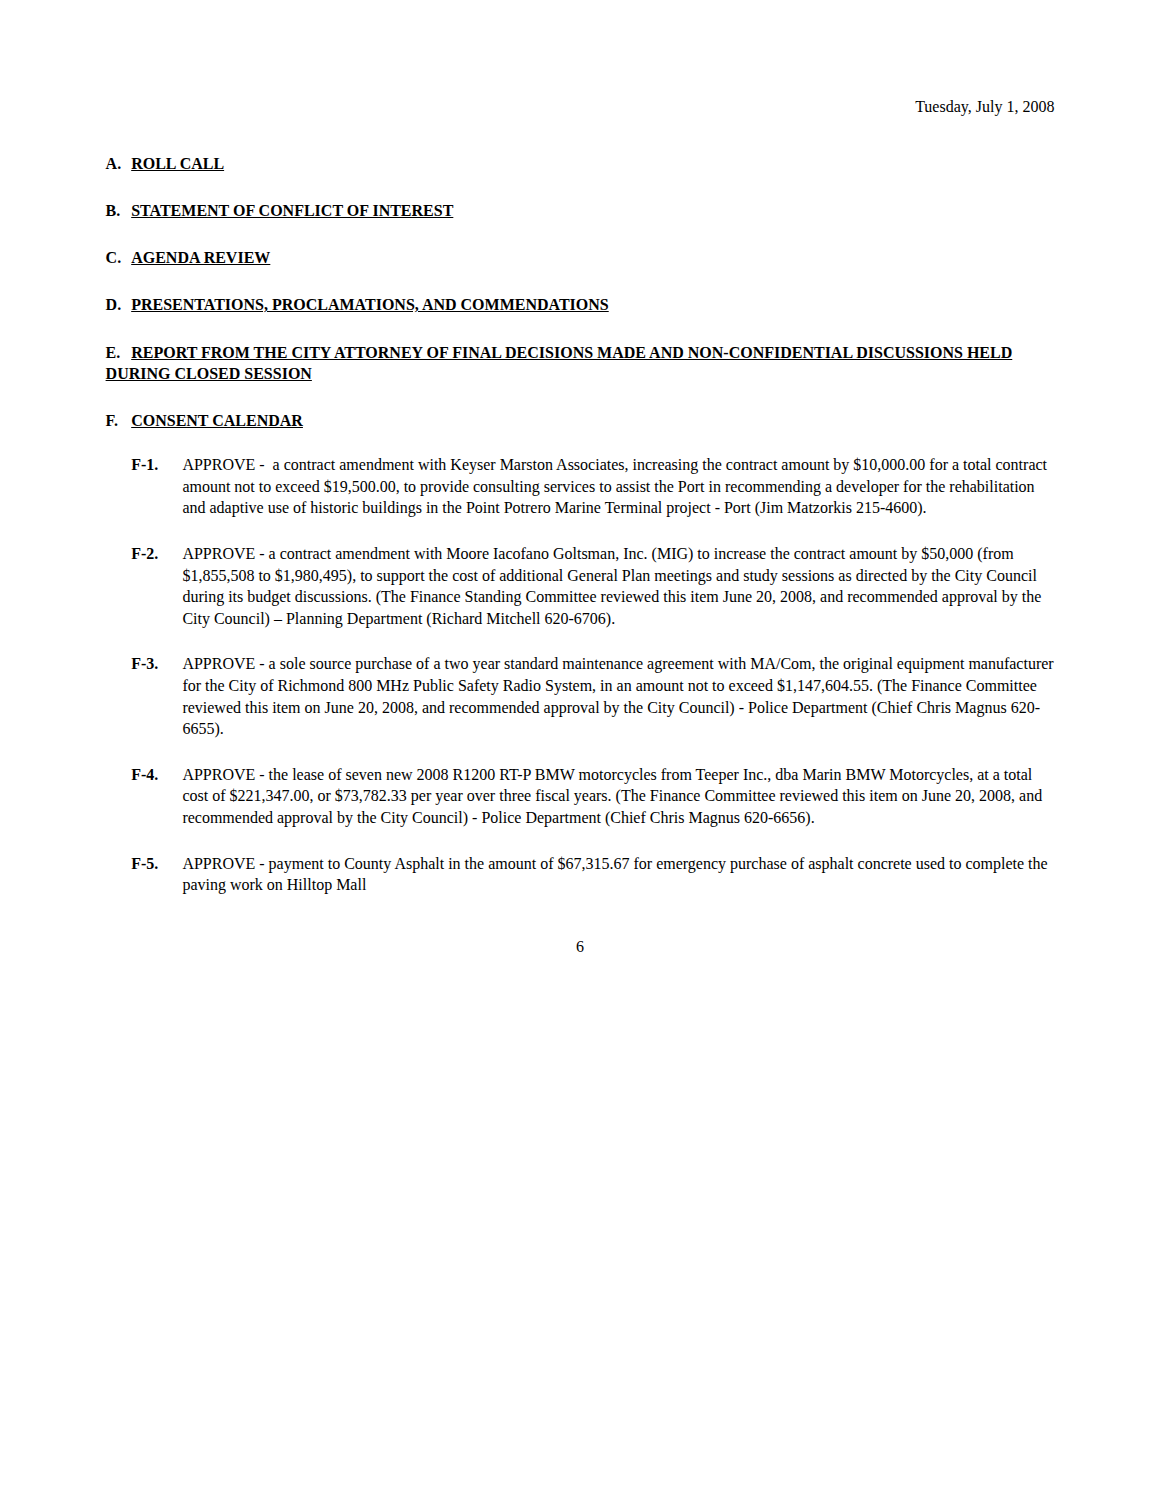Tuesday, July 1, 2008
A. ROLL CALL
B. STATEMENT OF CONFLICT OF INTEREST
C. AGENDA REVIEW
D. PRESENTATIONS, PROCLAMATIONS, AND COMMENDATIONS
E. REPORT FROM THE CITY ATTORNEY OF FINAL DECISIONS MADE AND NON-CONFIDENTIAL DISCUSSIONS HELD DURING CLOSED SESSION
F. CONSENT CALENDAR
F-1.
APPROVE - a contract amendment with Keyser Marston Associates, increasing the contract amount by $10,000.00 for a total contract amount not to exceed $19,500.00, to provide consulting services to assist the Port in recommending a developer for the rehabilitation and adaptive use of historic buildings in the Point Potrero Marine Terminal project - Port (Jim Matzorkis 215-4600).
F-2.
APPROVE - a contract amendment with Moore Iacofano Goltsman, Inc. (MIG) to increase the contract amount by $50,000 (from $1,855,508 to $1,980,495), to support the cost of additional General Plan meetings and study sessions as directed by the City Council during its budget discussions. (The Finance Standing Committee reviewed this item June 20, 2008, and recommended approval by the City Council) – Planning Department (Richard Mitchell 620-6706).
F-3.
APPROVE - a sole source purchase of a two year standard maintenance agreement with MA/Com, the original equipment manufacturer for the City of Richmond 800 MHz Public Safety Radio System, in an amount not to exceed $1,147,604.55. (The Finance Committee reviewed this item on June 20, 2008, and recommended approval by the City Council) - Police Department (Chief Chris Magnus 620-6655).
F-4.
APPROVE - the lease of seven new 2008 R1200 RT-P BMW motorcycles from Teeper Inc., dba Marin BMW Motorcycles, at a total cost of $221,347.00, or $73,782.33 per year over three fiscal years. (The Finance Committee reviewed this item on June 20, 2008, and recommended approval by the City Council) - Police Department (Chief Chris Magnus 620-6656).
F-5.
APPROVE - payment to County Asphalt in the amount of $67,315.67 for emergency purchase of asphalt concrete used to complete the paving work on Hilltop Mall
6